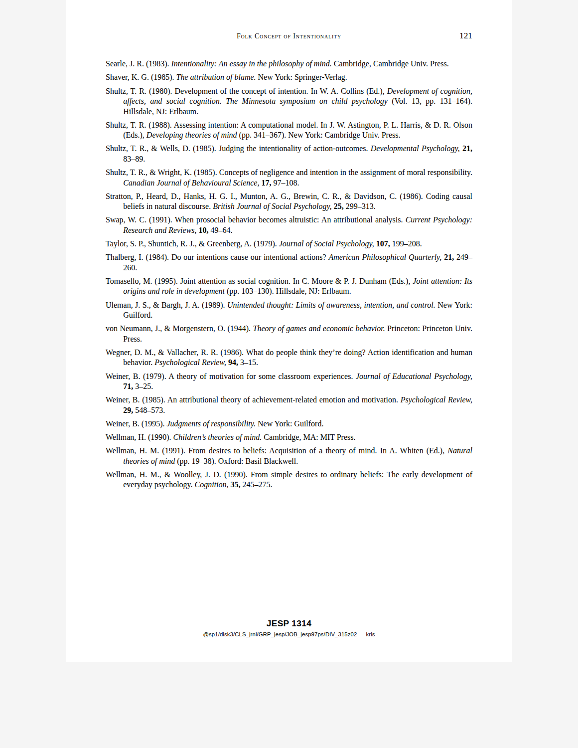Folk Concept of Intentionality 121
Searle, J. R. (1983). Intentionality: An essay in the philosophy of mind. Cambridge, Cambridge Univ. Press.
Shaver, K. G. (1985). The attribution of blame. New York: Springer-Verlag.
Shultz, T. R. (1980). Development of the concept of intention. In W. A. Collins (Ed.), Development of cognition, affects, and social cognition. The Minnesota symposium on child psychology (Vol. 13, pp. 131–164). Hillsdale, NJ: Erlbaum.
Shultz, T. R. (1988). Assessing intention: A computational model. In J. W. Astington, P. L. Harris, & D. R. Olson (Eds.), Developing theories of mind (pp. 341–367). New York: Cambridge Univ. Press.
Shultz, T. R., & Wells, D. (1985). Judging the intentionality of action-outcomes. Developmental Psychology, 21, 83–89.
Shultz, T. R., & Wright, K. (1985). Concepts of negligence and intention in the assignment of moral responsibility. Canadian Journal of Behavioural Science, 17, 97–108.
Stratton, P., Heard, D., Hanks, H. G. I., Munton, A. G., Brewin, C. R., & Davidson, C. (1986). Coding causal beliefs in natural discourse. British Journal of Social Psychology, 25, 299–313.
Swap, W. C. (1991). When prosocial behavior becomes altruistic: An attributional analysis. Current Psychology: Research and Reviews, 10, 49–64.
Taylor, S. P., Shuntich, R. J., & Greenberg, A. (1979). Journal of Social Psychology, 107, 199–208.
Thalberg, I. (1984). Do our intentions cause our intentional actions? American Philosophical Quarterly, 21, 249–260.
Tomasello, M. (1995). Joint attention as social cognition. In C. Moore & P. J. Dunham (Eds.), Joint attention: Its origins and role in development (pp. 103–130). Hillsdale, NJ: Erlbaum.
Uleman, J. S., & Bargh, J. A. (1989). Unintended thought: Limits of awareness, intention, and control. New York: Guilford.
von Neumann, J., & Morgenstern, O. (1944). Theory of games and economic behavior. Princeton: Princeton Univ. Press.
Wegner, D. M., & Vallacher, R. R. (1986). What do people think they’re doing? Action identification and human behavior. Psychological Review, 94, 3–15.
Weiner, B. (1979). A theory of motivation for some classroom experiences. Journal of Educational Psychology, 71, 3–25.
Weiner, B. (1985). An attributional theory of achievement-related emotion and motivation. Psychological Review, 29, 548–573.
Weiner, B. (1995). Judgments of responsibility. New York: Guilford.
Wellman, H. (1990). Children’s theories of mind. Cambridge, MA: MIT Press.
Wellman, H. M. (1991). From desires to beliefs: Acquisition of a theory of mind. In A. Whiten (Ed.), Natural theories of mind (pp. 19–38). Oxford: Basil Blackwell.
Wellman, H. M., & Woolley, J. D. (1990). From simple desires to ordinary beliefs: The early development of everyday psychology. Cognition, 35, 245–275.
JESP 1314
@sp1/disk3/CLS_jrnl/GRP_jesp/JOB_jesp97ps/DIV_315z02kris